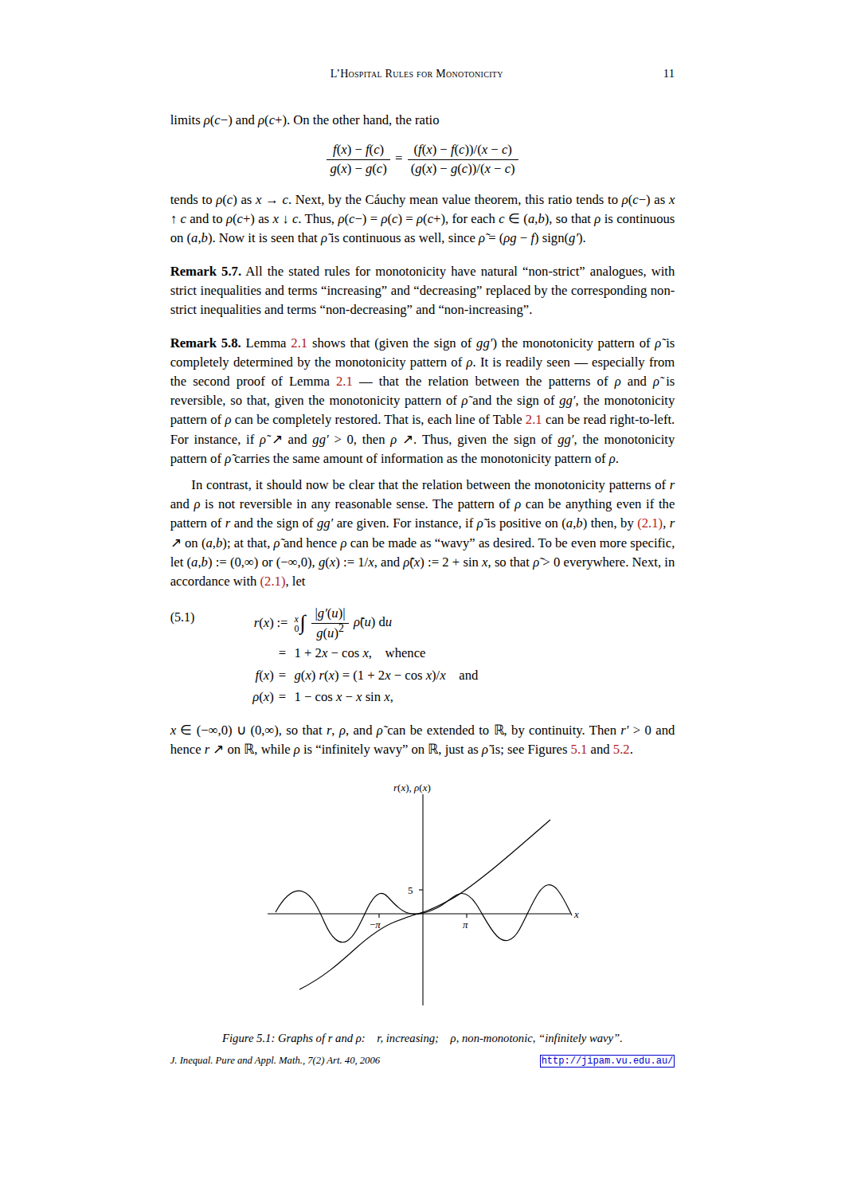L’Hospital Rules for Monotonicity 11
limits ρ(c−) and ρ(c+). On the other hand, the ratio
f(x) − f(c) g(x) − g(c) = (f(x) − f(c))/(x − c) (g(x) − g(c))/(x − c)
tends to ρ(c) as x → c. Next, by the Cáuchy mean value theorem, this ratio tends to ρ(c−) as x ↑ c and to ρ(c+) as x ↓ c. Thus, ρ(c−) = ρ(c) = ρ(c+), for each c ∈ (a,b), so that ρ is continuous on (a,b). Now it is seen that ρ̃ is continuous as well, since ρ̃ = (ρg − f) sign(g′).
Remark 5.7. All the stated rules for monotonicity have natural “non-strict” analogues, with strict inequalities and terms “increasing” and “decreasing” replaced by the corresponding non-strict inequalities and terms “non-decreasing” and “non-increasing”.
Remark 5.8. Lemma 2.1 shows that (given the sign of gg′) the monotonicity pattern of ρ̃ is completely determined by the monotonicity pattern of ρ. It is readily seen — especially from the second proof of Lemma 2.1 — that the relation between the patterns of ρ and ρ̃ is reversible, so that, given the monotonicity pattern of ρ̃ and the sign of gg′, the monotonicity pattern of ρ can be completely restored. That is, each line of Table 2.1 can be read right-to-left. For instance, if ρ̃ ↗ and gg′ > 0, then ρ ↗. Thus, given the sign of gg′, the monotonicity pattern of ρ̃ carries the same amount of information as the monotonicity pattern of ρ.
In contrast, it should now be clear that the relation between the monotonicity patterns of r and ρ is not reversible in any reasonable sense. The pattern of ρ can be anything even if the pattern of r and the sign of gg′ are given. For instance, if ρ̃ is positive on (a,b) then, by (2.1), r ↗ on (a,b); at that, ρ̃ and hence ρ can be made as “wavy” as desired. To be even more specific, let (a,b) := (0,∞) or (−∞,0), g(x) := 1/x, and ρ̃(x) := 2 + sin x, so that ρ̃ > 0 everywhere. Next, in accordance with (2.1), let
(5.1)
r(x):= x 0∫  |g′(u)| g(u)2 ρ̃(u) du = 1 + 2x − cos x, whence f(x)= g(x) r(x) = (1 + 2x − cos x)/x and ρ(x)= 1 − cos x − x sin x,
x ∈ (−∞,0) ∪ (0,∞), so that r, ρ, and ρ̃ can be extended to ℝ, by continuity. Then r′ > 0 and hence r ↗ on ℝ, while ρ is “infinitely wavy” on ℝ, just as ρ̃ is; see Figures 5.1 and 5.2.
x r(x), ρ(x) 5 −π π
Figure 5.1: Graphs of r and ρ: r, increasing; ρ, non-monotonic, “infinitely wavy”.
J. Inequal. Pure and Appl. Math., 7(2) Art. 40, 2006 http://jipam.vu.edu.au/